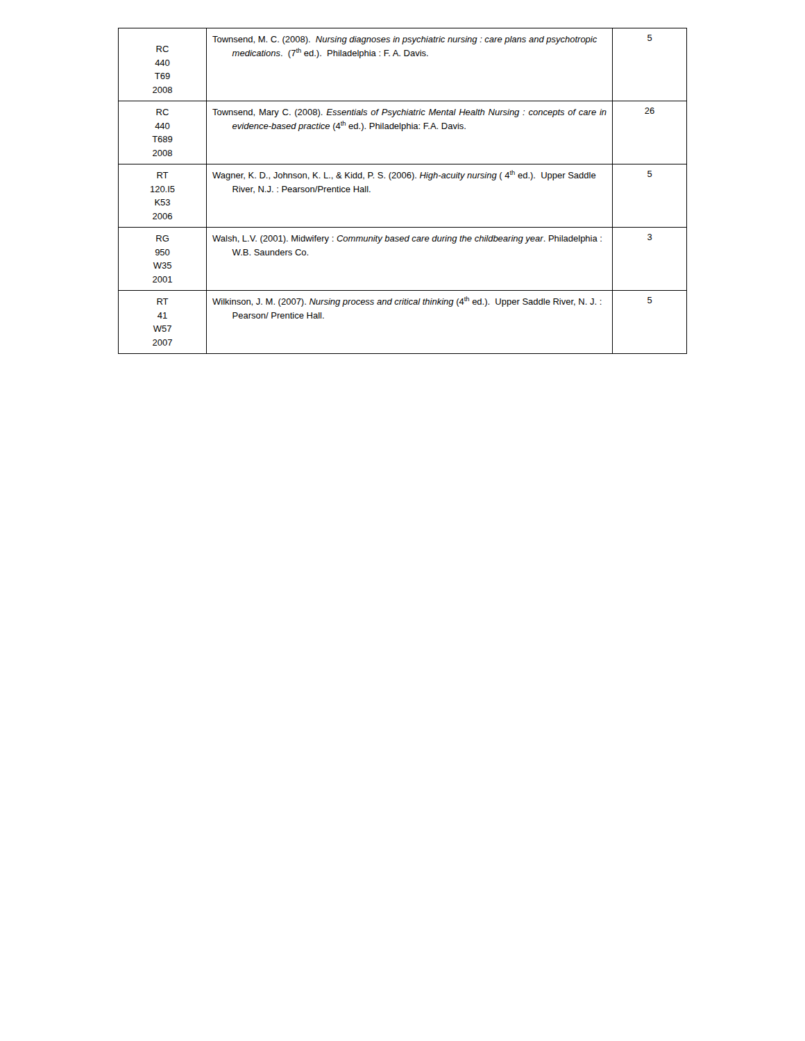| RC 440 T69 2008 | Townsend, M. C. (2008). Nursing diagnoses in psychiatric nursing : care plans and psychotropic medications . (7 th ed.). Philadelphia : F. A. Davis. | 5 |
| RC 440 T689 2008 | Townsend, Mary C. (2008). Essentials of Psychiatric Mental Health Nursing : concepts of care in evidence-based practice (4 th ed.). Philadelphia: F.A. Davis. | 26 |
| RT 120.I5 K53 2006 | Wagner, K. D., Johnson, K. L., & Kidd, P. S. (2006). High-acuity nursing ( 4 th ed.). Upper Saddle River, N.J. : Pearson/Prentice Hall. | 5 |
| RG 950 W35 2001 | Walsh, L.V. (2001). Midwifery : Community based care during the childbearing year . Philadelphia : W.B. Saunders Co. | 3 |
| RT 41 W57 2007 | Wilkinson, J. M. (2007). Nursing process and critical thinking (4 th ed.). Upper Saddle River, N. J. : Pearson/ Prentice Hall. | 5 |